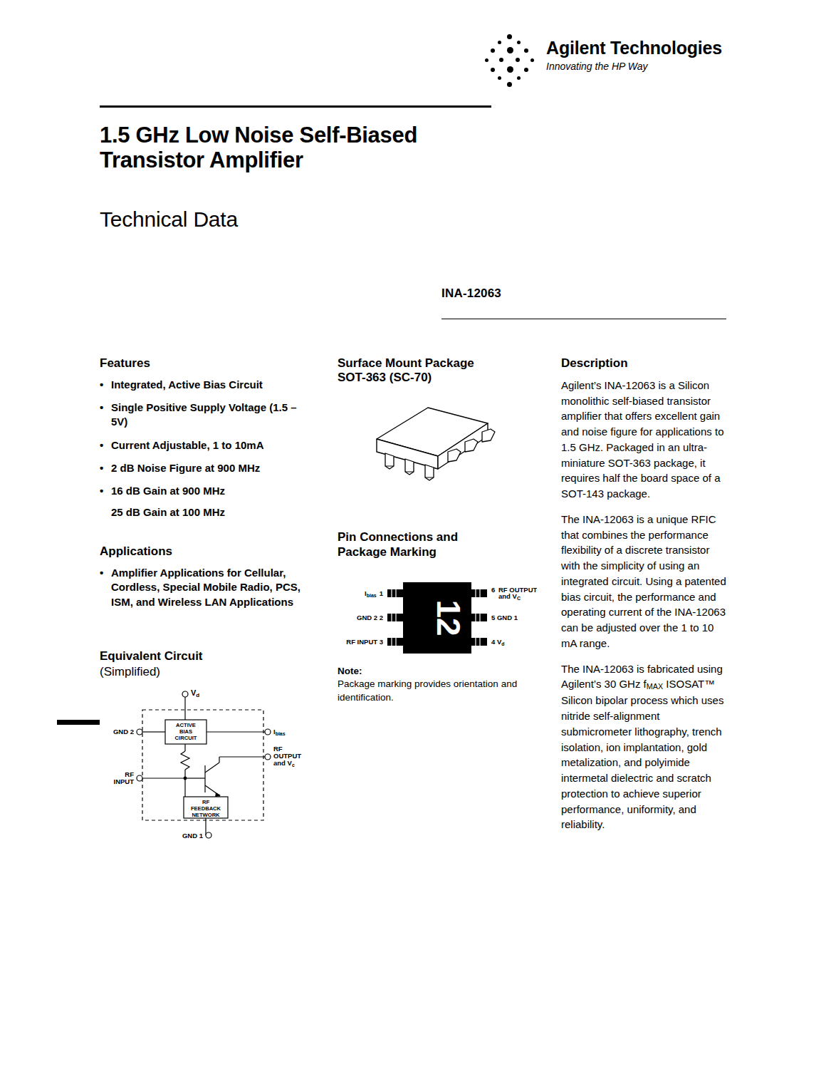Agilent Technologies
Innovating the HP Way
1.5 GHz Low Noise Self-Biased
Transistor Amplifier
Technical Data
INA-12063
Features
Integrated, Active Bias Circuit
Single Positive Supply Voltage (1.5 – 5V)
Current Adjustable, 1 to 10mA
2 dB Noise Figure at 900 MHz
16 dB Gain at 900 MHz 25 dB Gain at 100 MHz
Applications
Amplifier Applications for Cellular, Cordless, Special Mobile Radio, PCS, ISM, and Wireless LAN Applications
Equivalent Circuit
(Simplified)
Vd ACTIVE BIAS CIRCUIT GND 2 Ibias RF OUTPUT and Vc RF INPUT RF FEEDBACK NETWORK GND 1
Surface Mount Package
SOT-363 (SC-70)
Pin Connections and
Package Marking
12 Ibias1 GND 2 2 RF INPUT 3 6 RF OUTPUT and VC 5 GND 1 4 Vd
Note:
Package marking provides orientation and identification.
Description
Agilent’s INA-12063 is a Silicon monolithic self-biased transistor amplifier that offers excellent gain and noise figure for applications to 1.5 GHz. Packaged in an ultra-miniature SOT-363 package, it requires half the board space of a SOT-143 package.
The INA-12063 is a unique RFIC that combines the performance flexibility of a discrete transistor with the simplicity of using an integrated circuit. Using a patented bias circuit, the performance and operating current of the INA-12063 can be adjusted over the 1 to 10 mA range.
The INA-12063 is fabricated using Agilent’s 30 GHz fMAX ISOSAT™ Silicon bipolar process which uses nitride self-alignment submicrometer lithography, trench isolation, ion implantation, gold metalization, and polyimide intermetal dielectric and scratch protection to achieve superior performance, uniformity, and reliability.